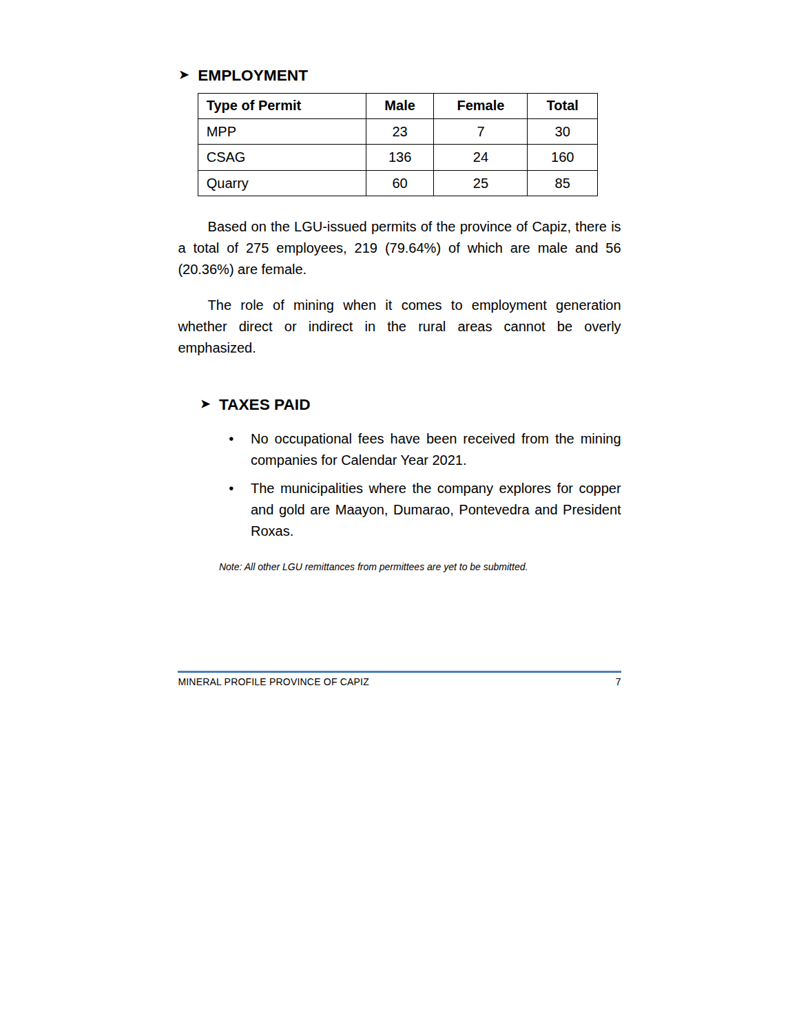EMPLOYMENT
| Type of Permit | Male | Female | Total |
| --- | --- | --- | --- |
| MPP | 23 | 7 | 30 |
| CSAG | 136 | 24 | 160 |
| Quarry | 60 | 25 | 85 |
Based on the LGU-issued permits of the province of Capiz, there is a total of 275 employees, 219 (79.64%) of which are male and 56 (20.36%) are female.
The role of mining when it comes to employment generation whether direct or indirect in the rural areas cannot be overly emphasized.
TAXES PAID
No occupational fees have been received from the mining companies for Calendar Year 2021.
The municipalities where the company explores for copper and gold are Maayon, Dumarao, Pontevedra and President Roxas.
Note: All other LGU remittances from permittees are yet to be submitted.
MINERAL PROFILE PROVINCE OF CAPIZ 7